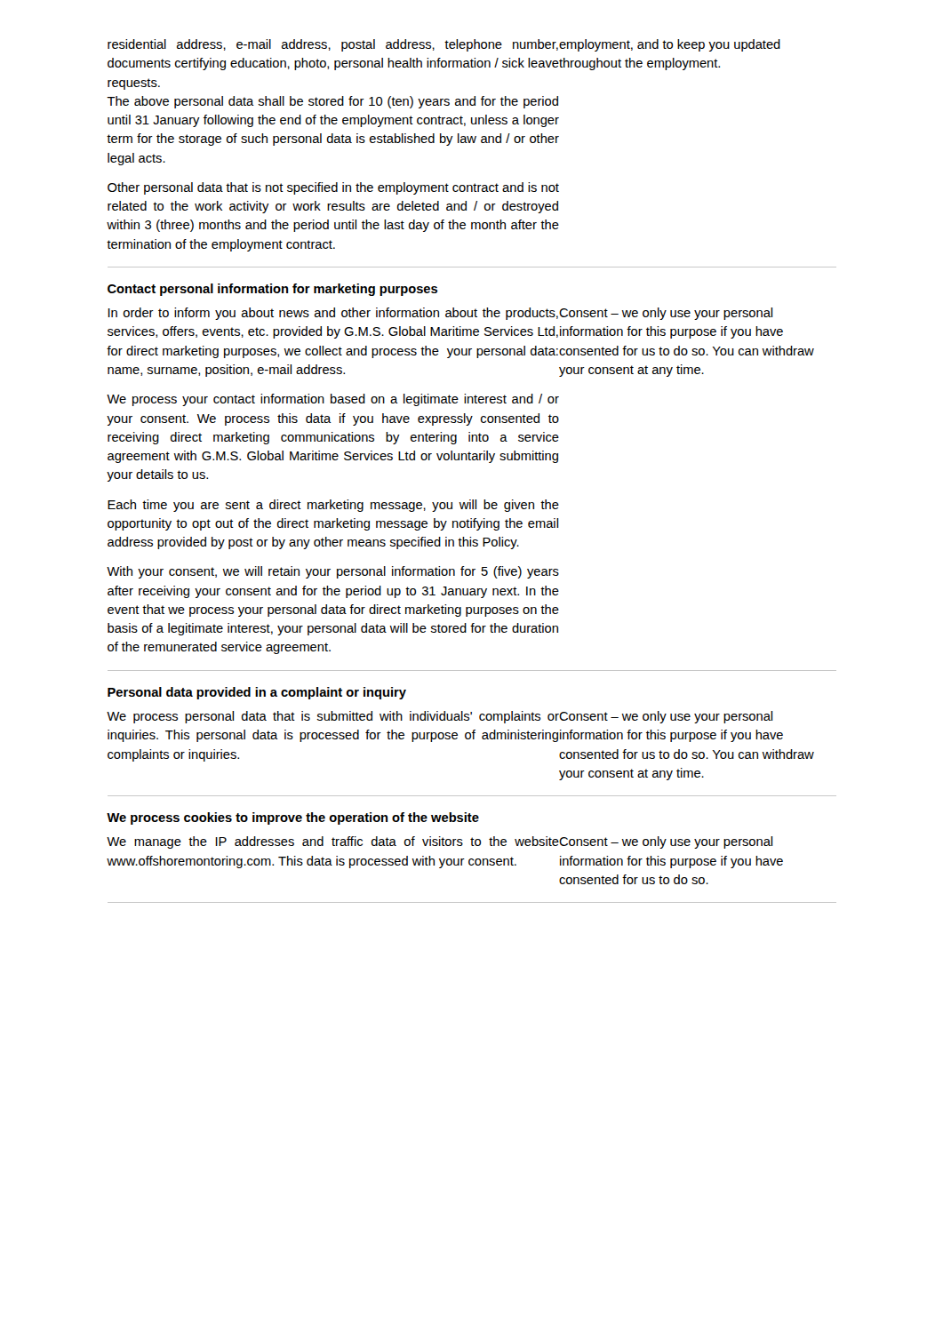| residential address, e-mail address, postal address, telephone number, documents certifying education, photo, personal health information / sick leave requests. The above personal data shall be stored for 10 (ten) years and for the period until 31 January following the end of the employment contract, unless a longer term for the storage of such personal data is established by law and / or other legal acts. Other personal data that is not specified in the employment contract and is not related to the work activity or work results are deleted and / or destroyed within 3 (three) months and the period until the last day of the month after the termination of the employment contract. | employment, and to keep you updated throughout the employment. |
| Contact personal information for marketing purposes | |
| In order to inform you about news and other information about the products, services, offers, events, etc. provided by G.M.S. Global Maritime Services Ltd, for direct marketing purposes, we collect and process the your personal data: name, surname, position, e-mail address. We process your contact information based on a legitimate interest and / or your consent. We process this data if you have expressly consented to receiving direct marketing communications by entering into a service agreement with G.M.S. Global Maritime Services Ltd or voluntarily submitting your details to us. Each time you are sent a direct marketing message, you will be given the opportunity to opt out of the direct marketing message by notifying the email address provided by post or by any other means specified in this Policy. With your consent, we will retain your personal information for 5 (five) years after receiving your consent and for the period up to 31 January next. In the event that we process your personal data for direct marketing purposes on the basis of a legitimate interest, your personal data will be stored for the duration of the remunerated service agreement. | Consent – we only use your personal information for this purpose if you have consented for us to do so. You can withdraw your consent at any time. |
| Personal data provided in a complaint or inquiry | |
| We process personal data that is submitted with individuals' complaints or inquiries. This personal data is processed for the purpose of administering complaints or inquiries. | Consent – we only use your personal information for this purpose if you have consented for us to do so. You can withdraw your consent at any time. |
| We process cookies to improve the operation of the website | |
| We manage the IP addresses and traffic data of visitors to the website www.offshoremontoring.com. This data is processed with your consent. | Consent – we only use your personal information for this purpose if you have consented for us to do so. |